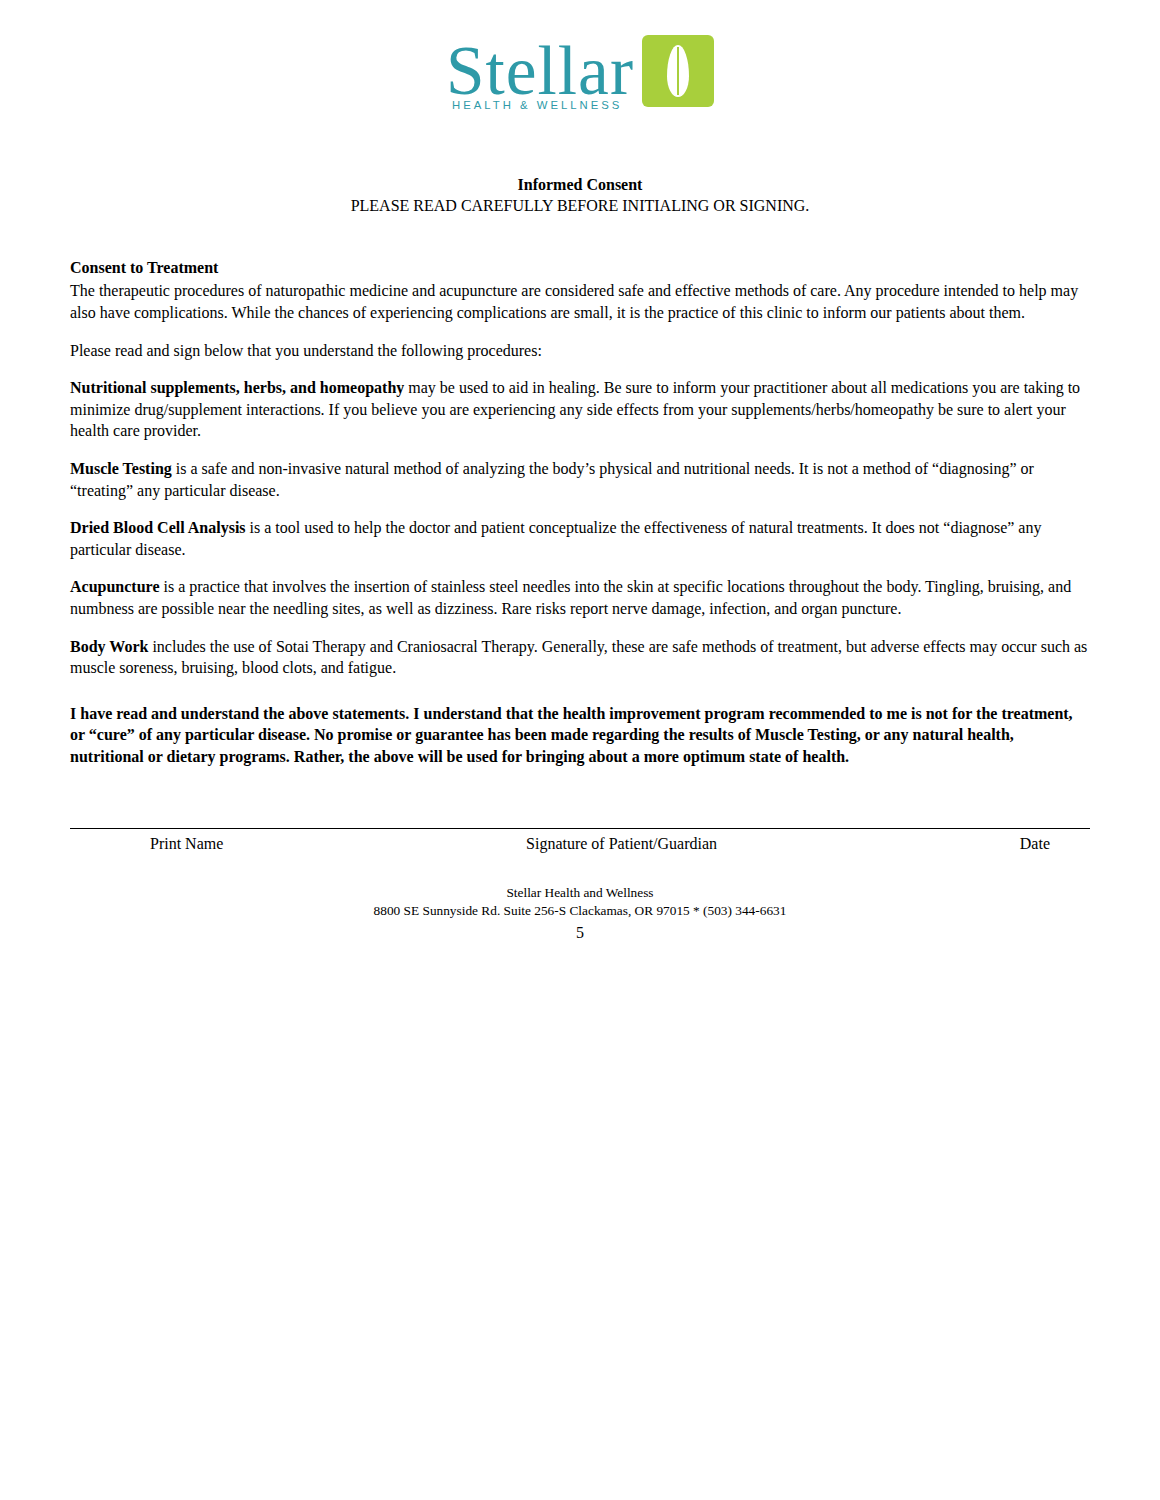Stellar
Health & Wellness
Informed Consent
PLEASE READ CAREFULLY BEFORE INITIALING OR SIGNING.
Consent to Treatment
The therapeutic procedures of naturopathic medicine and acupuncture are considered safe and effective methods of care. Any procedure intended to help may also have complications. While the chances of experiencing complications are small, it is the practice of this clinic to inform our patients about them.
Please read and sign below that you understand the following procedures:
Nutritional supplements, herbs, and homeopathy may be used to aid in healing. Be sure to inform your practitioner about all medications you are taking to minimize drug/supplement interactions. If you believe you are experiencing any side effects from your supplements/herbs/homeopathy be sure to alert your health care provider.
Muscle Testing is a safe and non-invasive natural method of analyzing the body’s physical and nutritional needs. It is not a method of “diagnosing” or “treating” any particular disease.
Dried Blood Cell Analysis is a tool used to help the doctor and patient conceptualize the effectiveness of natural treatments. It does not “diagnose” any particular disease.
Acupuncture is a practice that involves the insertion of stainless steel needles into the skin at specific locations throughout the body. Tingling, bruising, and numbness are possible near the needling sites, as well as dizziness. Rare risks report nerve damage, infection, and organ puncture.
Body Work includes the use of Sotai Therapy and Craniosacral Therapy. Generally, these are safe methods of treatment, but adverse effects may occur such as muscle soreness, bruising, blood clots, and fatigue.
I have read and understand the above statements. I understand that the health improvement program recommended to me is not for the treatment, or “cure” of any particular disease. No promise or guarantee has been made regarding the results of Muscle Testing, or any natural health, nutritional or dietary programs. Rather, the above will be used for bringing about a more optimum state of health.
Print Name Signature of Patient/Guardian Date
Stellar Health and Wellness
8800 SE Sunnyside Rd. Suite 256-S Clackamas, OR 97015 * (503) 344-6631
5